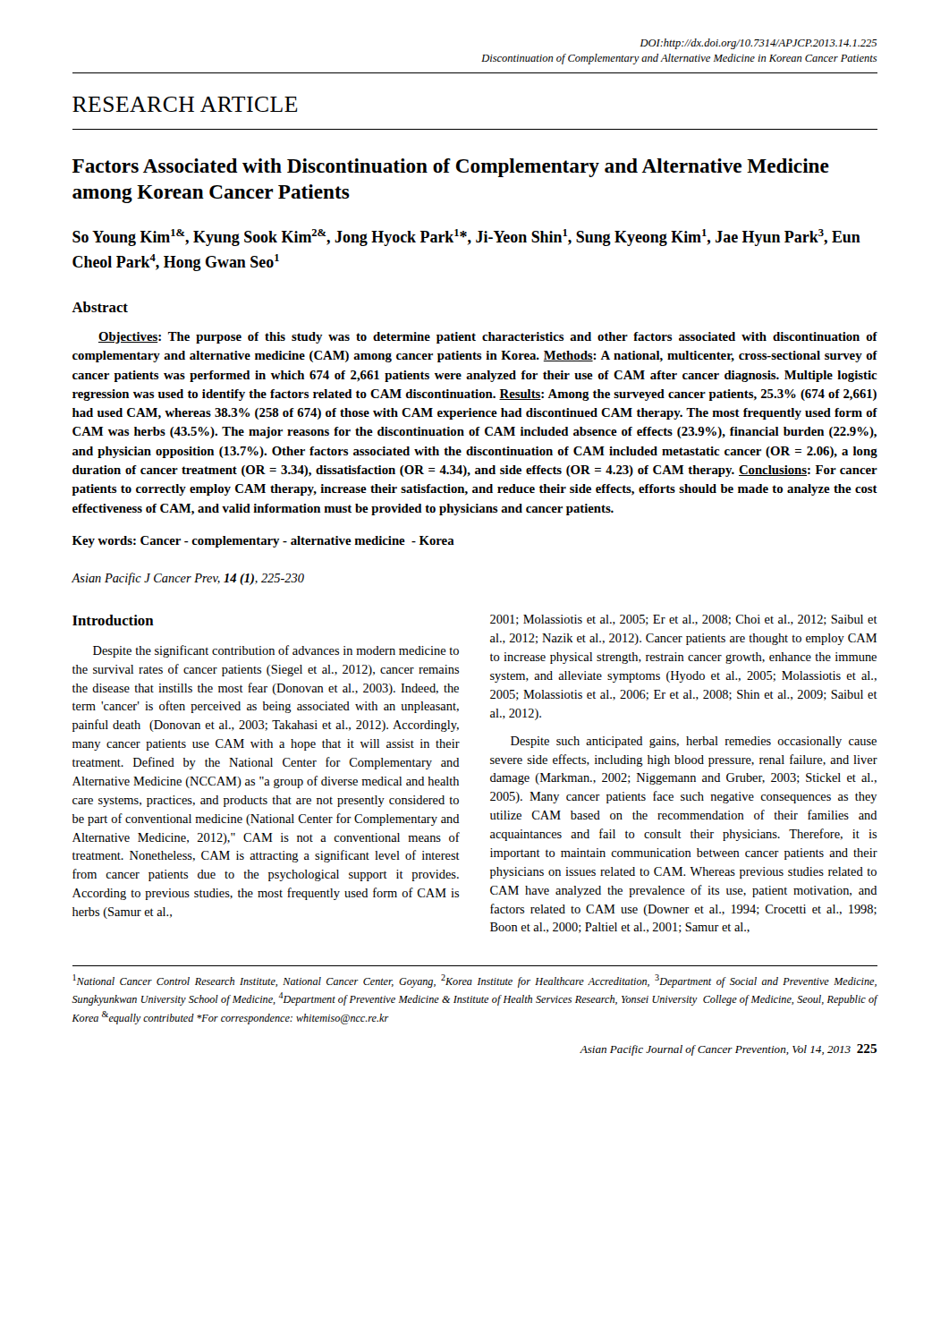DOI:http://dx.doi.org/10.7314/APJCP.2013.14.1.225
Discontinuation of Complementary and Alternative Medicine in Korean Cancer Patients
RESEARCH ARTICLE
Factors Associated with Discontinuation of Complementary and Alternative Medicine among Korean Cancer Patients
So Young Kim1&, Kyung Sook Kim2&, Jong Hyock Park1*, Ji-Yeon Shin1, Sung Kyeong Kim1, Jae Hyun Park3, Eun Cheol Park4, Hong Gwan Seo1
Abstract
Objectives: The purpose of this study was to determine patient characteristics and other factors associated with discontinuation of complementary and alternative medicine (CAM) among cancer patients in Korea. Methods: A national, multicenter, cross-sectional survey of cancer patients was performed in which 674 of 2,661 patients were analyzed for their use of CAM after cancer diagnosis. Multiple logistic regression was used to identify the factors related to CAM discontinuation. Results: Among the surveyed cancer patients, 25.3% (674 of 2,661) had used CAM, whereas 38.3% (258 of 674) of those with CAM experience had discontinued CAM therapy. The most frequently used form of CAM was herbs (43.5%). The major reasons for the discontinuation of CAM included absence of effects (23.9%), financial burden (22.9%), and physician opposition (13.7%). Other factors associated with the discontinuation of CAM included metastatic cancer (OR = 2.06), a long duration of cancer treatment (OR = 3.34), dissatisfaction (OR = 4.34), and side effects (OR = 4.23) of CAM therapy. Conclusions: For cancer patients to correctly employ CAM therapy, increase their satisfaction, and reduce their side effects, efforts should be made to analyze the cost effectiveness of CAM, and valid information must be provided to physicians and cancer patients.
Key words: Cancer - complementary - alternative medicine - Korea
Asian Pacific J Cancer Prev, 14 (1), 225-230
Introduction
Despite the significant contribution of advances in modern medicine to the survival rates of cancer patients (Siegel et al., 2012), cancer remains the disease that instills the most fear (Donovan et al., 2003). Indeed, the term 'cancer' is often perceived as being associated with an unpleasant, painful death (Donovan et al., 2003; Takahasi et al., 2012). Accordingly, many cancer patients use CAM with a hope that it will assist in their treatment. Defined by the National Center for Complementary and Alternative Medicine (NCCAM) as "a group of diverse medical and health care systems, practices, and products that are not presently considered to be part of conventional medicine (National Center for Complementary and Alternative Medicine, 2012)," CAM is not a conventional means of treatment. Nonetheless, CAM is attracting a significant level of interest from cancer patients due to the psychological support it provides. According to previous studies, the most frequently used form of CAM is herbs (Samur et al.,
2001; Molassiotis et al., 2005; Er et al., 2008; Choi et al., 2012; Saibul et al., 2012; Nazik et al., 2012). Cancer patients are thought to employ CAM to increase physical strength, restrain cancer growth, enhance the immune system, and alleviate symptoms (Hyodo et al., 2005; Molassiotis et al., 2005; Molassiotis et al., 2006; Er et al., 2008; Shin et al., 2009; Saibul et al., 2012).
Despite such anticipated gains, herbal remedies occasionally cause severe side effects, including high blood pressure, renal failure, and liver damage (Markman., 2002; Niggemann and Gruber, 2003; Stickel et al., 2005). Many cancer patients face such negative consequences as they utilize CAM based on the recommendation of their families and acquaintances and fail to consult their physicians. Therefore, it is important to maintain communication between cancer patients and their physicians on issues related to CAM. Whereas previous studies related to CAM have analyzed the prevalence of its use, patient motivation, and factors related to CAM use (Downer et al., 1994; Crocetti et al., 1998; Boon et al., 2000; Paltiel et al., 2001; Samur et al.,
1National Cancer Control Research Institute, National Cancer Center, Goyang, 2Korea Institute for Healthcare Accreditation, 3Department of Social and Preventive Medicine, Sungkyunkwan University School of Medicine, 4Department of Preventive Medicine & Institute of Health Services Research, Yonsei University College of Medicine, Seoul, Republic of Korea &equally contributed *For correspondence: whitemiso@ncc.re.kr
Asian Pacific Journal of Cancer Prevention, Vol 14, 2013 225